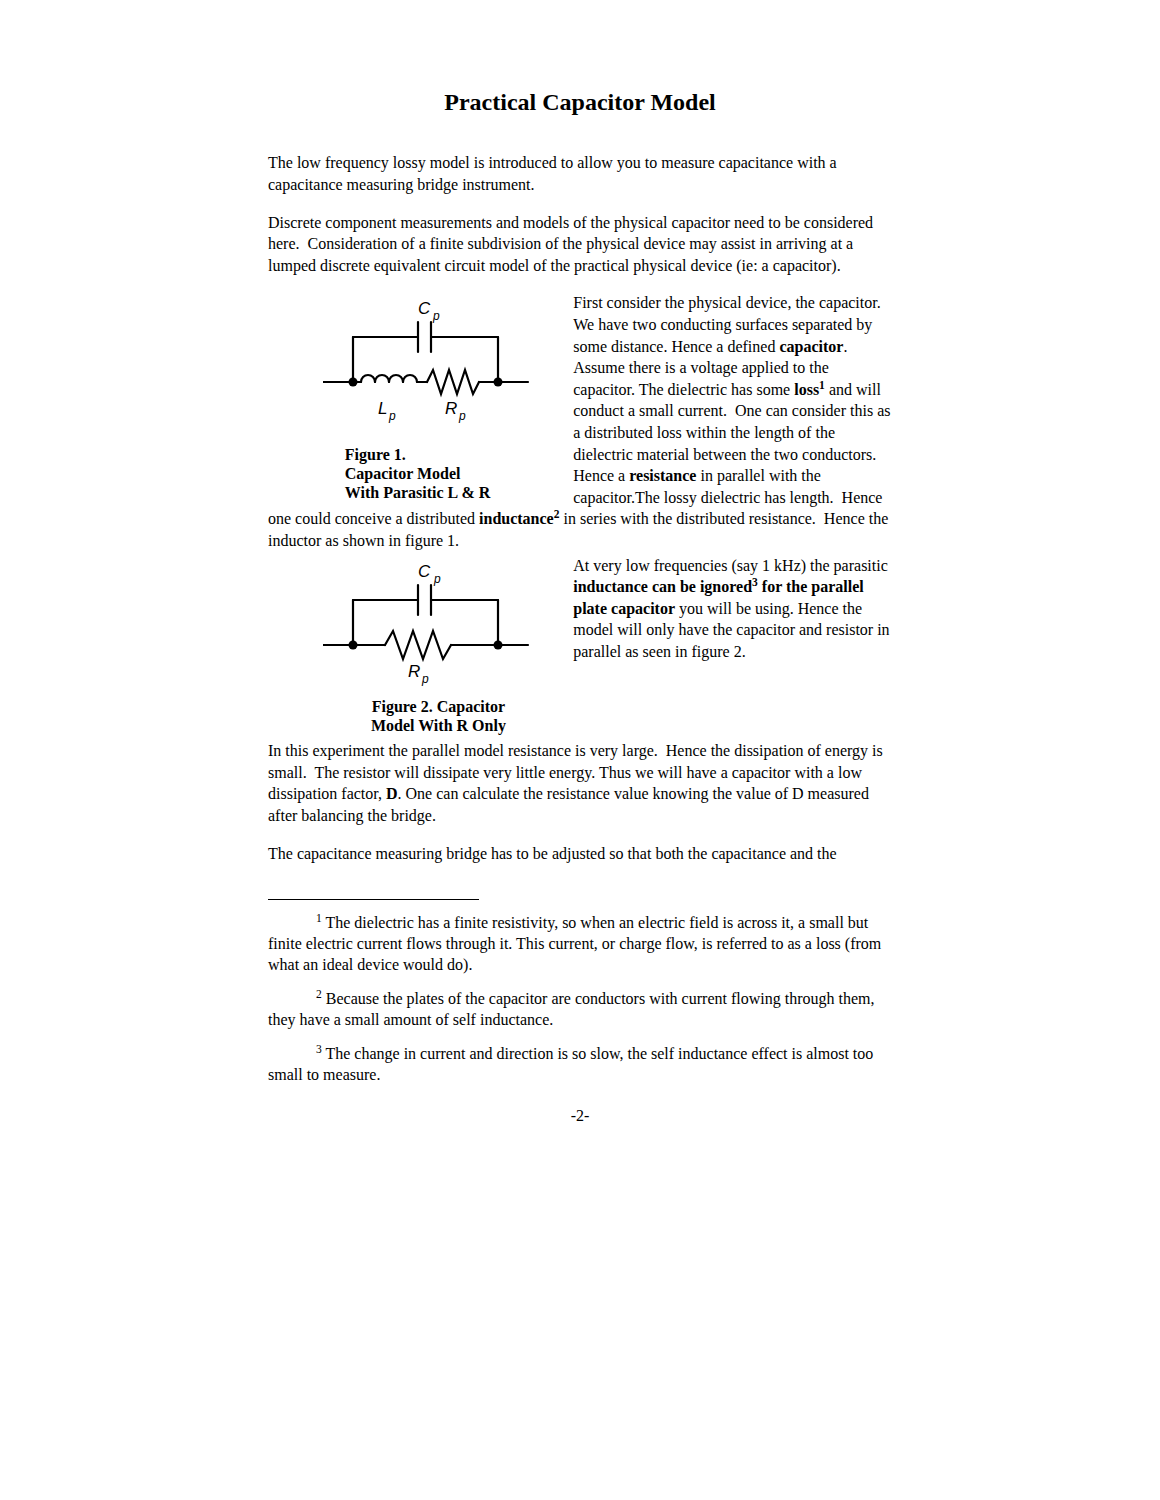Practical Capacitor Model
The low frequency lossy model is introduced to allow you to measure capacitance with a capacitance measuring bridge instrument.
Discrete component measurements and models of the physical capacitor need to be considered here. Consideration of a finite subdivision of the physical device may assist in arriving at a lumped discrete equivalent circuit model of the practical physical device (ie: a capacitor).
C p L p R p
Figure 1.
Capacitor Model
With Parasitic L & R
First consider the physical device, the capacitor. We have two conducting surfaces separated by some distance. Hence a defined capacitor. Assume there is a voltage applied to the capacitor. The dielectric has some loss1 and will conduct a small current. One can consider this as a distributed loss within the length of the dielectric material between the two conductors. Hence a resistance in parallel with the capacitor.The lossy dielectric has length. Hence one could conceive a distributed inductance2 in series with the distributed resistance. Hence the inductor as shown in figure 1.
C p R p
Figure 2. Capacitor
Model With R Only
At very low frequencies (say 1 kHz) the parasitic inductance can be ignored3 for the parallel plate capacitor you will be using. Hence the model will only have the capacitor and resistor in parallel as seen in figure 2.
In this experiment the parallel model resistance is very large. Hence the dissipation of energy is small. The resistor will dissipate very little energy. Thus we will have a capacitor with a low dissipation factor, D. One can calculate the resistance value knowing the value of D measured after balancing the bridge.
The capacitance measuring bridge has to be adjusted so that both the capacitance and the
1 The dielectric has a finite resistivity, so when an electric field is across it, a small but finite electric current flows through it. This current, or charge flow, is referred to as a loss (from what an ideal device would do).
2 Because the plates of the capacitor are conductors with current flowing through them, they have a small amount of self inductance.
3 The change in current and direction is so slow, the self inductance effect is almost too small to measure.
-2-